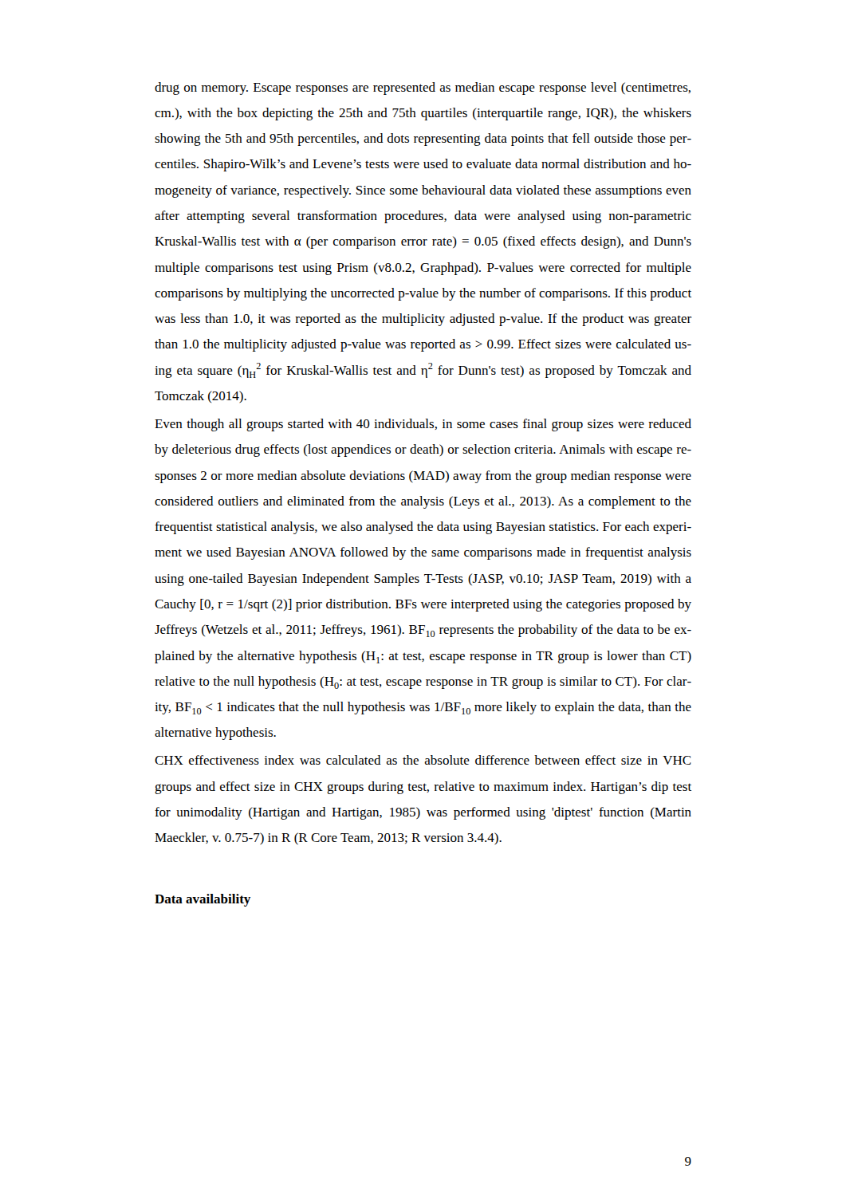drug on memory. Escape responses are represented as median escape response level (centimetres, cm.), with the box depicting the 25th and 75th quartiles (interquartile range, IQR), the whiskers showing the 5th and 95th percentiles, and dots representing data points that fell outside those percentiles. Shapiro-Wilk’s and Levene’s tests were used to evaluate data normal distribution and homogeneity of variance, respectively. Since some behavioural data violated these assumptions even after attempting several transformation procedures, data were analysed using non-parametric Kruskal-Wallis test with α (per comparison error rate) = 0.05 (fixed effects design), and Dunn's multiple comparisons test using Prism (v8.0.2, Graphpad). P-values were corrected for multiple comparisons by multiplying the uncorrected p-value by the number of comparisons. If this product was less than 1.0, it was reported as the multiplicity adjusted p-value. If the product was greater than 1.0 the multiplicity adjusted p-value was reported as > 0.99. Effect sizes were calculated using eta square (ηH2 for Kruskal-Wallis test and η2 for Dunn's test) as proposed by Tomczak and Tomczak (2014).
Even though all groups started with 40 individuals, in some cases final group sizes were reduced by deleterious drug effects (lost appendices or death) or selection criteria. Animals with escape responses 2 or more median absolute deviations (MAD) away from the group median response were considered outliers and eliminated from the analysis (Leys et al., 2013). As a complement to the frequentist statistical analysis, we also analysed the data using Bayesian statistics. For each experiment we used Bayesian ANOVA followed by the same comparisons made in frequentist analysis using one-tailed Bayesian Independent Samples T-Tests (JASP, v0.10; JASP Team, 2019) with a Cauchy [0, r = 1/sqrt (2)] prior distribution. BFs were interpreted using the categories proposed by Jeffreys (Wetzels et al., 2011; Jeffreys, 1961). BF10 represents the probability of the data to be explained by the alternative hypothesis (H1: at test, escape response in TR group is lower than CT) relative to the null hypothesis (H0: at test, escape response in TR group is similar to CT). For clarity, BF10 < 1 indicates that the null hypothesis was 1/BF10 more likely to explain the data, than the alternative hypothesis.
CHX effectiveness index was calculated as the absolute difference between effect size in VHC groups and effect size in CHX groups during test, relative to maximum index. Hartigan’s dip test for unimodality (Hartigan and Hartigan, 1985) was performed using 'diptest' function (Martin Maeckler, v. 0.75-7) in R (R Core Team, 2013; R version 3.4.4).
Data availability
9